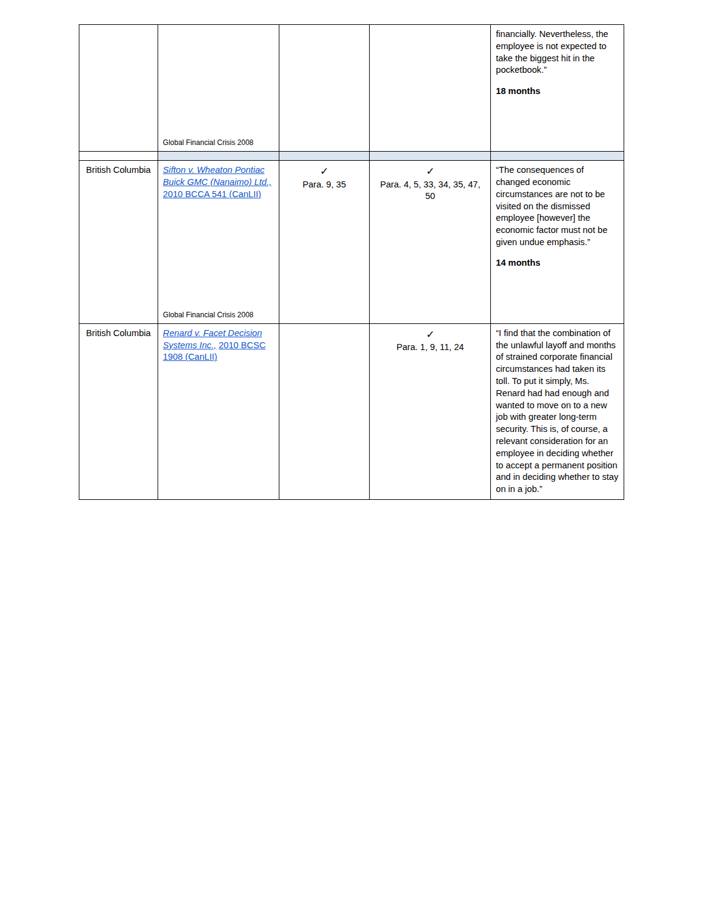| | Global Financial Crisis 2008 | | | financially. Nevertheless, the employee is not expected to take the biggest hit in the pocketbook.” 18 months |
| British Columbia | Sifton v. Wheaton Pontiac Buick GMC (Nanaimo) Ltd., 2010 BCCA 541 (CanLII) Global Financial Crisis 2008 | ✓ Para. 9, 35 | ✓ Para. 4, 5, 33, 34, 35, 47, 50 | “The consequences of changed economic circumstances are not to be visited on the dismissed employee [however] the economic factor must not be given undue emphasis.” 14 months |
| British Columbia | Renard v. Facet Decision Systems Inc., 2010 BCSC 1908 (CanLII) | | ✓ Para. 1, 9, 11, 24 | “I find that the combination of the unlawful layoff and months of strained corporate financial circumstances had taken its toll. To put it simply, Ms. Renard had had enough and wanted to move on to a new job with greater long-term security. This is, of course, a relevant consideration for an employee in deciding whether to accept a permanent position and in deciding whether to stay on in a job.” |